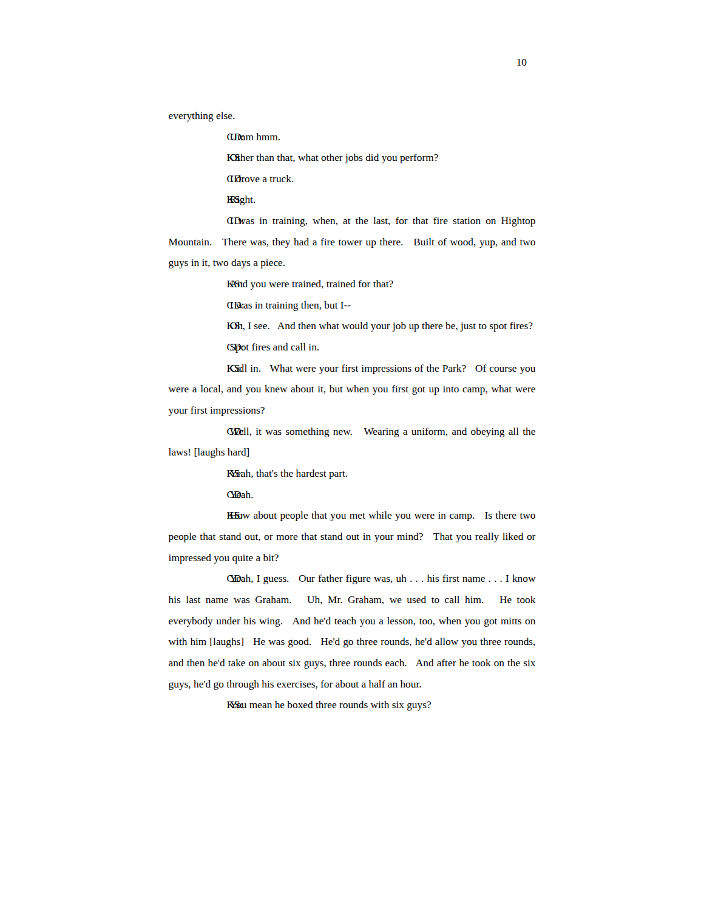10
everything else.
CD: Umm hmm.
KS: Other than that, what other jobs did you perform?
CD: I drove a truck.
KS: Right.
CD: I was in training, when, at the last, for that fire station on Hightop Mountain. There was, they had a fire tower up there. Built of wood, yup, and two guys in it, two days a piece.
KS: And you were trained, trained for that?
CD: I was in training then, but I--
KS: Oh, I see. And then what would your job up there be, just to spot fires?
CD: Spot fires and call in.
KS: Call in. What were your first impressions of the Park? Of course you were a local, and you knew about it, but when you first got up into camp, what were your first impressions?
CD: Well, it was something new. Wearing a uniform, and obeying all the laws! [laughs hard]
KS: Yeah, that's the hardest part.
CD: Yeah.
KS: How about people that you met while you were in camp. Is there two people that stand out, or more that stand out in your mind? That you really liked or impressed you quite a bit?
CD: Yeah, I guess. Our father figure was, uh . . . his first name . . . I know his last name was Graham. Uh, Mr. Graham, we used to call him. He took everybody under his wing. And he'd teach you a lesson, too, when you got mitts on with him [laughs] He was good. He'd go three rounds, he'd allow you three rounds, and then he'd take on about six guys, three rounds each. And after he took on the six guys, he'd go through his exercises, for about a half an hour.
KS: You mean he boxed three rounds with six guys?